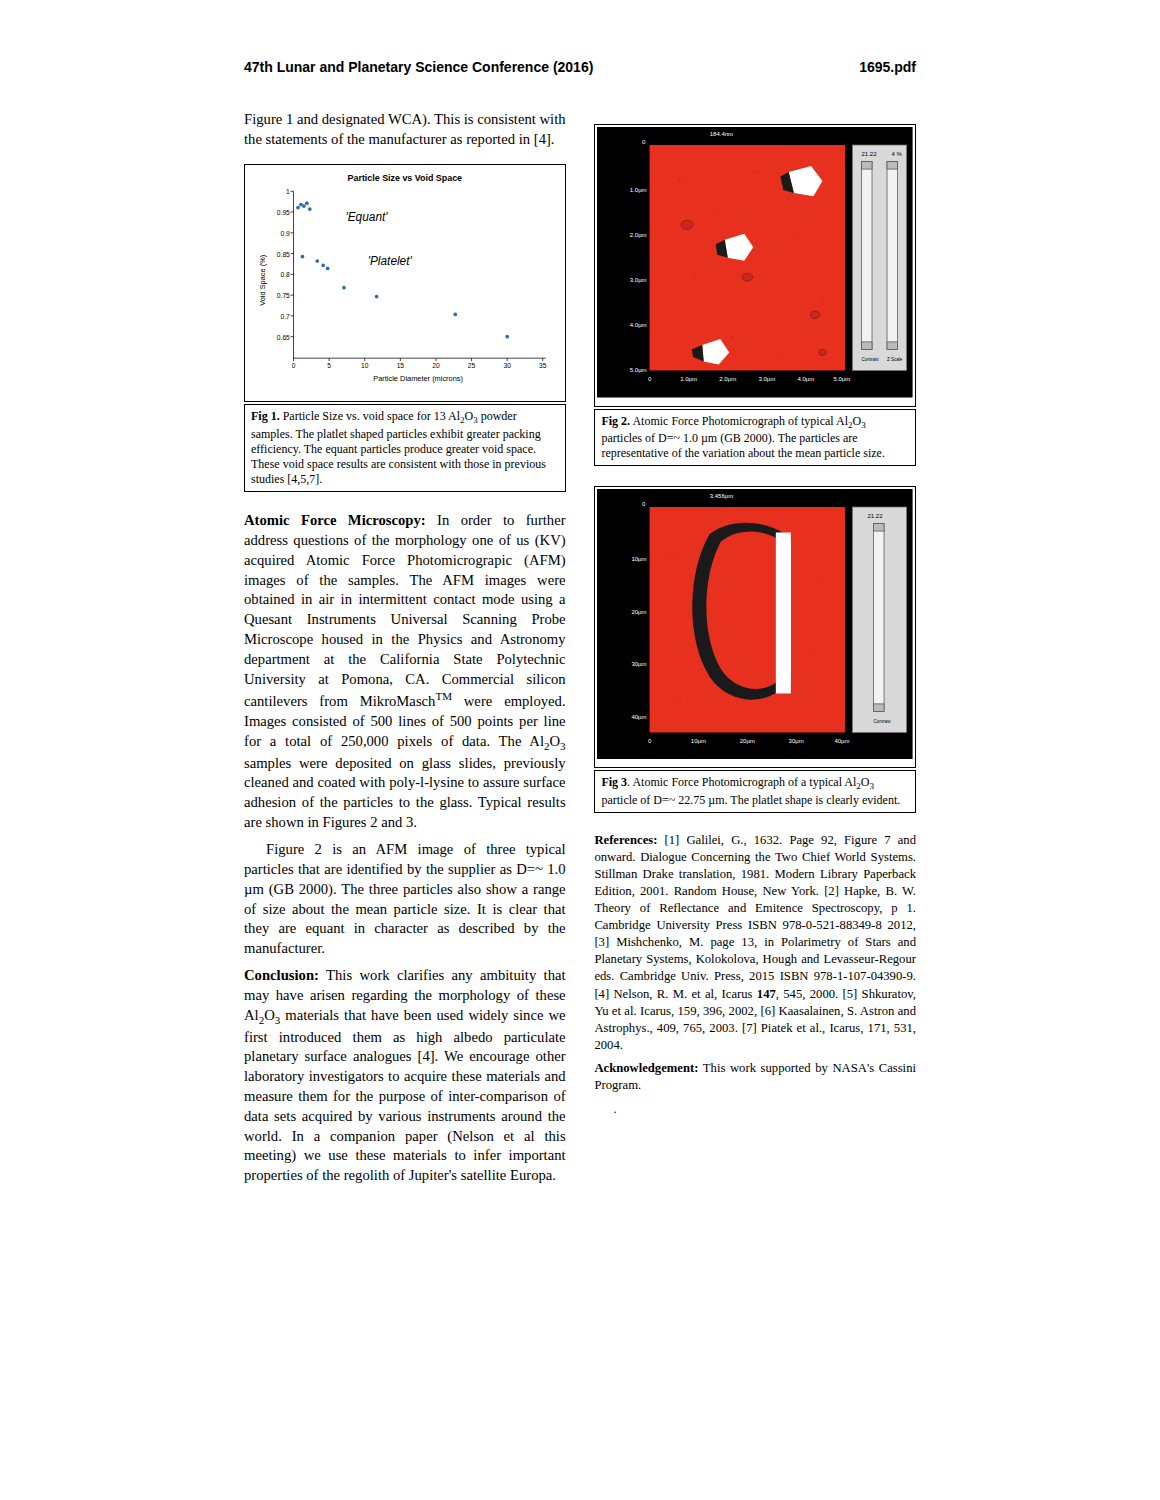47th Lunar and Planetary Science Conference (2016) 1695.pdf
Figure 1 and designated WCA). This is consistent with the statements of the manufacturer as reported in [4].
Particle Size vs Void Space 1 0.95 0.9 0.85 0.8 0.75 0.7 0.65 0 5 10 15 20 25 30 35 Particle Diameter (microns) Void Space (%) 'Equant' 'Platelet'
Fig 1. Particle Size vs. void space for 13 Al2O3 powder samples. The platlet shaped particles exhibit greater packing efficiency. The equant particles produce greater void space. These void space results are consistent with those in previous studies [4,5,7].
Atomic Force Microscopy: In order to further address questions of the morphology one of us (KV) acquired Atomic Force Photomicrograpic (AFM) images of the samples. The AFM images were obtained in air in intermittent contact mode using a Quesant Instruments Universal Scanning Probe Microscope housed in the Physics and Astronomy department at the California State Polytechnic University at Pomona, CA. Commercial silicon cantilevers from MikroMaschTM were employed. Images consisted of 500 lines of 500 points per line for a total of 250,000 pixels of data. The Al2O3 samples were deposited on glass slides, previously cleaned and coated with poly-l-lysine to assure surface adhesion of the particles to the glass. Typical results are shown in Figures 2 and 3.
Figure 2 is an AFM image of three typical particles that are identified by the supplier as D=~ 1.0 µm (GB 2000). The three particles also show a range of size about the mean particle size. It is clear that they are equant in character as described by the manufacturer.
Conclusion: This work clarifies any ambituity that may have arisen regarding the morphology of these Al2O3 materials that have been used widely since we first introduced them as high albedo particulate planetary surface analogues [4]. We encourage other laboratory investigators to acquire these materials and measure them for the purpose of inter-comparison of data sets acquired by various instruments around the world. In a companion paper (Nelson et al this meeting) we use these materials to infer important properties of the regolith of Jupiter's satellite Europa.
184.4nm 0 1.0µm 2.0µm 3.0µm 4.0µm 5.0µm 0 1.0µm 2.0µm 3.0µm 4.0µm 5.0µm 21.22 4 % Contrast Z Scale
Fig 2. Atomic Force Photomicrograph of typical Al2O3 particles of D=~ 1.0 µm (GB 2000). The particles are representative of the variation about the mean particle size.
3.456µm 0 10µm 20µm 30µm 40µm 0 10µm 20µm 30µm 40µm 21.22 Contrast
Fig 3. Atomic Force Photomicrograph of a typical Al2O3 particle of D=~ 22.75 µm. The platlet shape is clearly evident.
References: [1] Galilei, G., 1632. Page 92, Figure 7 and onward. Dialogue Concerning the Two Chief World Systems. Stillman Drake translation, 1981. Modern Library Paperback Edition, 2001. Random House, New York. [2] Hapke, B. W. Theory of Reflectance and Emitence Spectroscopy, p 1. Cambridge University Press ISBN 978-0-521-88349-8 2012, [3] Mishchenko, M. page 13, in Polarimetry of Stars and Planetary Systems, Kolokolova, Hough and Levasseur-Regour eds. Cambridge Univ. Press, 2015 ISBN 978-1-107-04390-9. [4] Nelson, R. M. et al, Icarus 147, 545, 2000. [5] Shkuratov, Yu et al. Icarus, 159, 396, 2002, [6] Kaasalainen, S. Astron and Astrophys., 409, 765, 2003. [7] Piatek et al., Icarus, 171, 531, 2004.
Acknowledgement: This work supported by NASA's Cassini Program.
.